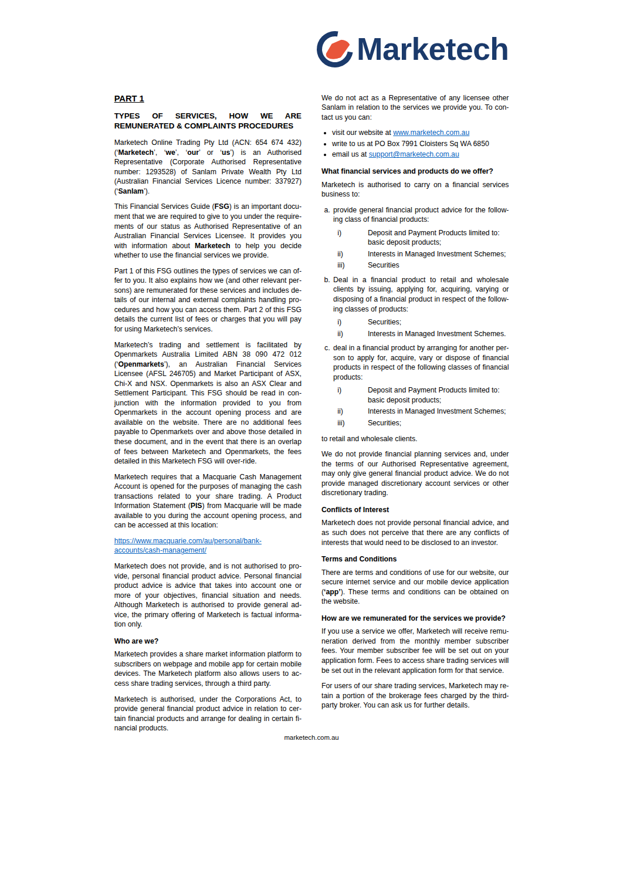Marketech
PART 1
TYPES OF SERVICES, HOW WE ARE REMUNERATED & COMPLAINTS PROCEDURES
Marketech Online Trading Pty Ltd (ACN: 654 674 432) (‘Marketech’, ‘we’, ‘our’ or ‘us’) is an Authorised Representative (Corporate Authorised Representative number: 1293528) of Sanlam Private Wealth Pty Ltd (Australian Financial Services Licence number: 337927) (‘Sanlam’).
This Financial Services Guide (FSG) is an important document that we are required to give to you under the requirements of our status as Authorised Representative of an Australian Financial Services Licensee. It provides you with information about Marketech to help you decide whether to use the financial services we provide.
Part 1 of this FSG outlines the types of services we can offer to you. It also explains how we (and other relevant persons) are remunerated for these services and includes details of our internal and external complaints handling procedures and how you can access them. Part 2 of this FSG details the current list of fees or charges that you will pay for using Marketech’s services.
Marketech’s trading and settlement is facilitated by Openmarkets Australia Limited ABN 38 090 472 012 (‘Openmarkets’), an Australian Financial Services Licensee (AFSL 246705) and Market Participant of ASX, Chi-X and NSX. Openmarkets is also an ASX Clear and Settlement Participant. This FSG should be read in conjunction with the information provided to you from Openmarkets in the account opening process and are available on the website. There are no additional fees payable to Openmarkets over and above those detailed in these document, and in the event that there is an overlap of fees between Marketech and Openmarkets, the fees detailed in this Marketech FSG will over-ride.
Marketech requires that a Macquarie Cash Management Account is opened for the purposes of managing the cash transactions related to your share trading. A Product Information Statement (PIS) from Macquarie will be made available to you during the account opening process, and can be accessed at this location:
https://www.macquarie.com/au/personal/bank-accounts/cash-management/
Marketech does not provide, and is not authorised to provide, personal financial product advice. Personal financial product advice is advice that takes into account one or more of your objectives, financial situation and needs. Although Marketech is authorised to provide general advice, the primary offering of Marketech is factual information only.
Who are we?
Marketech provides a share market information platform to subscribers on webpage and mobile app for certain mobile devices. The Marketech platform also allows users to access share trading services, through a third party.
Marketech is authorised, under the Corporations Act, to provide general financial product advice in relation to certain financial products and arrange for dealing in certain financial products.
We do not act as a Representative of any licensee other Sanlam in relation to the services we provide you. To contact us you can:
visit our website at www.marketech.com.au
write to us at PO Box 7991 Cloisters Sq WA 6850
email us at support@marketech.com.au
What financial services and products do we offer?
Marketech is authorised to carry on a financial services business to:
provide general financial product advice for the following class of financial products:
Deposit and Payment Products limited to: basic deposit products;
Interests in Managed Investment Schemes;
Securities
Deal in a financial product to retail and wholesale clients by issuing, applying for, acquiring, varying or disposing of a financial product in respect of the following classes of products:
Securities;
Interests in Managed Investment Schemes.
deal in a financial product by arranging for another person to apply for, acquire, vary or dispose of financial products in respect of the following classes of financial products:
Deposit and Payment Products limited to: basic deposit products;
Interests in Managed Investment Schemes;
Securities;
to retail and wholesale clients.
We do not provide financial planning services and, under the terms of our Authorised Representative agreement, may only give general financial product advice. We do not provide managed discretionary account services or other discretionary trading.
Conflicts of Interest
Marketech does not provide personal financial advice, and as such does not perceive that there are any conflicts of interests that would need to be disclosed to an investor.
Terms and Conditions
There are terms and conditions of use for our website, our secure internet service and our mobile device application (‘app’). These terms and conditions can be obtained on the website.
How are we remunerated for the services we provide?
If you use a service we offer, Marketech will receive remuneration derived from the monthly member subscriber fees. Your member subscriber fee will be set out on your application form. Fees to access share trading services will be set out in the relevant application form for that service.
For users of our share trading services, Marketech may retain a portion of the brokerage fees charged by the third-party broker. You can ask us for further details.
marketech.com.au